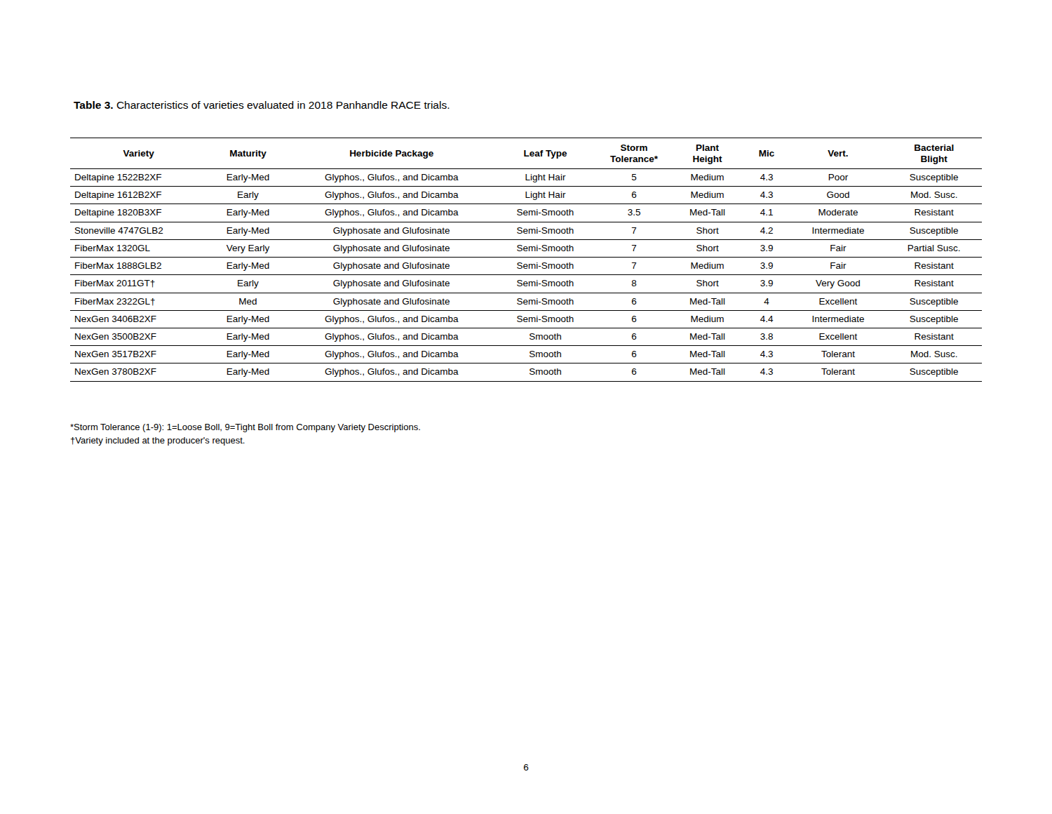Table 3. Characteristics of varieties evaluated in 2018 Panhandle RACE trials.
| Variety | Maturity | Herbicide Package | Leaf Type | Storm Tolerance* | Plant Height | Mic | Vert. | Bacterial Blight |
| --- | --- | --- | --- | --- | --- | --- | --- | --- |
| Deltapine 1522B2XF | Early-Med | Glyphos., Glufos., and Dicamba | Light Hair | 5 | Medium | 4.3 | Poor | Susceptible |
| Deltapine 1612B2XF | Early | Glyphos., Glufos., and Dicamba | Light Hair | 6 | Medium | 4.3 | Good | Mod. Susc. |
| Deltapine 1820B3XF | Early-Med | Glyphos., Glufos., and Dicamba | Semi-Smooth | 3.5 | Med-Tall | 4.1 | Moderate | Resistant |
| Stoneville 4747GLB2 | Early-Med | Glyphosate and Glufosinate | Semi-Smooth | 7 | Short | 4.2 | Intermediate | Susceptible |
| FiberMax 1320GL | Very Early | Glyphosate and Glufosinate | Semi-Smooth | 7 | Short | 3.9 | Fair | Partial Susc. |
| FiberMax 1888GLB2 | Early-Med | Glyphosate and Glufosinate | Semi-Smooth | 7 | Medium | 3.9 | Fair | Resistant |
| FiberMax 2011GT† | Early | Glyphosate and Glufosinate | Semi-Smooth | 8 | Short | 3.9 | Very Good | Resistant |
| FiberMax 2322GL† | Med | Glyphosate and Glufosinate | Semi-Smooth | 6 | Med-Tall | 4 | Excellent | Susceptible |
| NexGen 3406B2XF | Early-Med | Glyphos., Glufos., and Dicamba | Semi-Smooth | 6 | Medium | 4.4 | Intermediate | Susceptible |
| NexGen 3500B2XF | Early-Med | Glyphos., Glufos., and Dicamba | Smooth | 6 | Med-Tall | 3.8 | Excellent | Resistant |
| NexGen 3517B2XF | Early-Med | Glyphos., Glufos., and Dicamba | Smooth | 6 | Med-Tall | 4.3 | Tolerant | Mod. Susc. |
| NexGen 3780B2XF | Early-Med | Glyphos., Glufos., and Dicamba | Smooth | 6 | Med-Tall | 4.3 | Tolerant | Susceptible |
*Storm Tolerance (1-9): 1=Loose Boll, 9=Tight Boll from Company Variety Descriptions.
†Variety included at the producer's request.
6